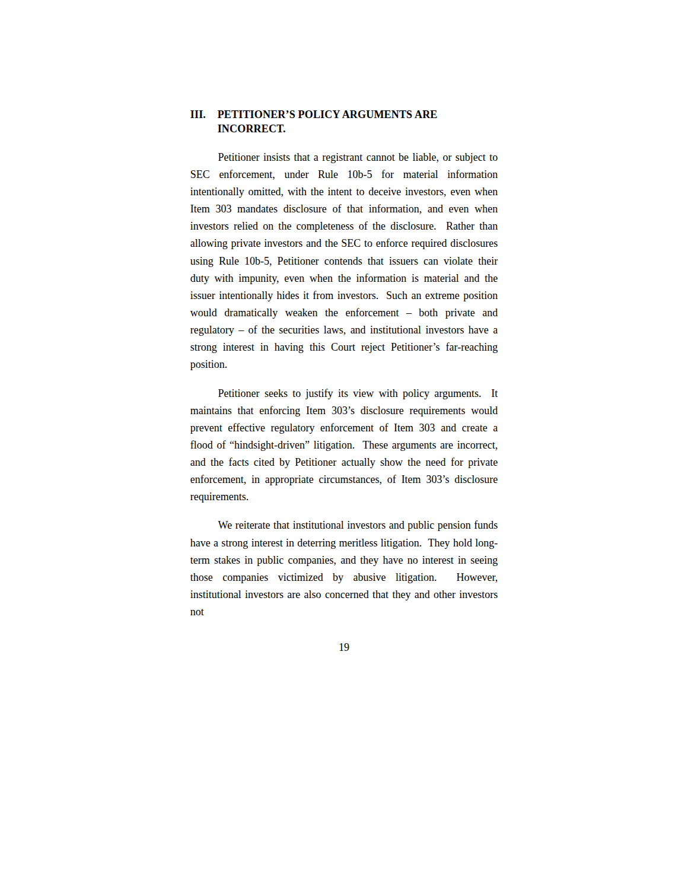| III. | PETITIONER’S POLICY ARGUMENTS ARE INCORRECT. |
Petitioner insists that a registrant cannot be liable, or subject to SEC enforcement, under Rule 10b-5 for material information intentionally omitted, with the intent to deceive investors, even when Item 303 mandates disclosure of that information, and even when investors relied on the completeness of the disclosure. Rather than allowing private investors and the SEC to enforce required disclosures using Rule 10b-5, Petitioner contends that issuers can violate their duty with impunity, even when the information is material and the issuer intentionally hides it from investors. Such an extreme position would dramatically weaken the enforcement – both private and regulatory – of the securities laws, and institutional investors have a strong interest in having this Court reject Petitioner’s far-reaching position.
Petitioner seeks to justify its view with policy arguments. It maintains that enforcing Item 303’s disclosure requirements would prevent effective regulatory enforcement of Item 303 and create a flood of “hindsight-driven” litigation. These arguments are incorrect, and the facts cited by Petitioner actually show the need for private enforcement, in appropriate circumstances, of Item 303’s disclosure requirements.
We reiterate that institutional investors and public pension funds have a strong interest in deterring meritless litigation. They hold long-term stakes in public companies, and they have no interest in seeing those companies victimized by abusive litigation. However, institutional investors are also concerned that they and other investors not
19